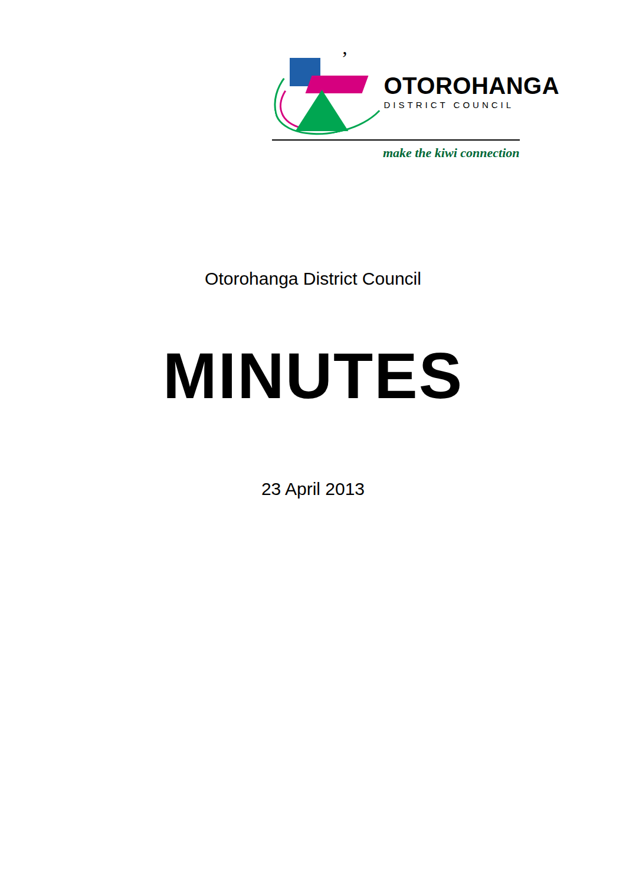’
OTOROHANGA DISTRICT COUNCIL
make the kiwi connection
Otorohanga District Council
MINUTES
23 April 2013